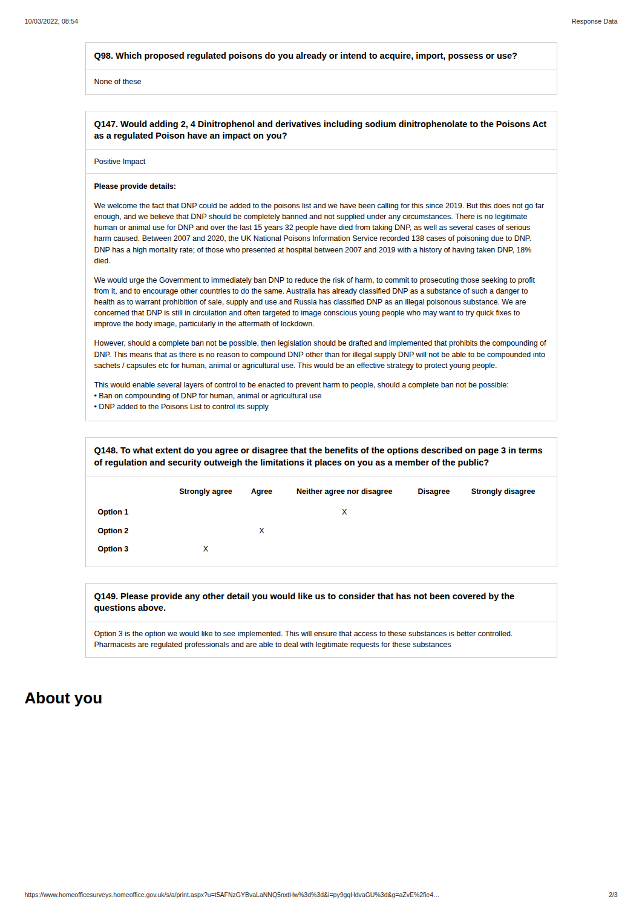10/03/2022, 08:54
Response Data
Q98. Which proposed regulated poisons do you already or intend to acquire, import, possess or use?
None of these
Q147. Would adding 2, 4 Dinitrophenol and derivatives including sodium dinitrophenolate to the Poisons Act as a regulated Poison have an impact on you?
Positive Impact
Please provide details:
We welcome the fact that DNP could be added to the poisons list and we have been calling for this since 2019. But this does not go far enough, and we believe that DNP should be completely banned and not supplied under any circumstances. There is no legitimate human or animal use for DNP and over the last 15 years 32 people have died from taking DNP, as well as several cases of serious harm caused. Between 2007 and 2020, the UK National Poisons Information Service recorded 138 cases of poisoning due to DNP. DNP has a high mortality rate; of those who presented at hospital between 2007 and 2019 with a history of having taken DNP, 18% died.
We would urge the Government to immediately ban DNP to reduce the risk of harm, to commit to prosecuting those seeking to profit from it, and to encourage other countries to do the same. Australia has already classified DNP as a substance of such a danger to health as to warrant prohibition of sale, supply and use and Russia has classified DNP as an illegal poisonous substance. We are concerned that DNP is still in circulation and often targeted to image conscious young people who may want to try quick fixes to improve the body image, particularly in the aftermath of lockdown.
However, should a complete ban not be possible, then legislation should be drafted and implemented that prohibits the compounding of DNP. This means that as there is no reason to compound DNP other than for illegal supply DNP will not be able to be compounded into sachets / capsules etc for human, animal or agricultural use. This would be an effective strategy to protect young people.
This would enable several layers of control to be enacted to prevent harm to people, should a complete ban not be possible:
• Ban on compounding of DNP for human, animal or agricultural use
• DNP added to the Poisons List to control its supply
Q148. To what extent do you agree or disagree that the benefits of the options described on page 3 in terms of regulation and security outweigh the limitations it places on you as a member of the public?
| | Strongly agree | Agree | Neither agree nor disagree | Disagree | Strongly disagree |
| --- | --- | --- | --- | --- | --- |
| Option 1 | | | X | | |
| Option 2 | | X | | | |
| Option 3 | X | | | | |
Q149. Please provide any other detail you would like us to consider that has not been covered by the questions above.
Option 3 is the option we would like to see implemented. This will ensure that access to these substances is better controlled. Pharmacists are regulated professionals and are able to deal with legitimate requests for these substances
About you
https://www.homeofficesurveys.homeoffice.gov.uk/s/a/print.aspx?u=t5AFNzGYBvaLaNNQ5nxtHw%3d%3d&i=py9gqHdvaGU%3d&g=aZvE%2fie4…
2/3